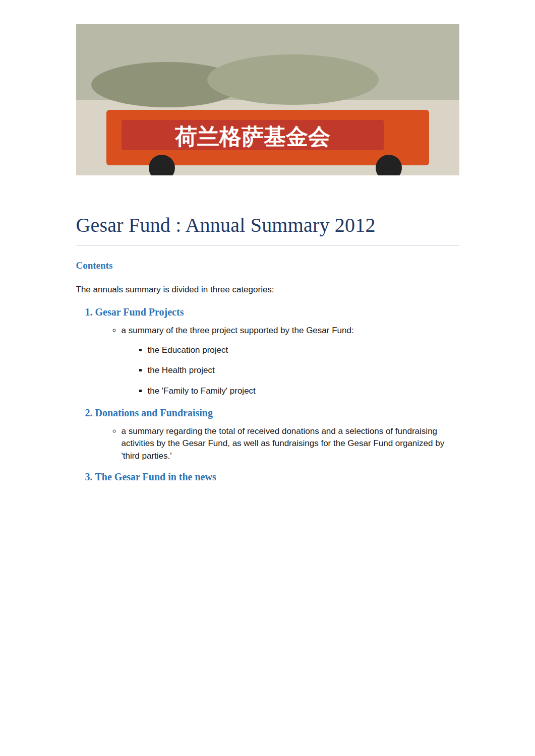Gesar Fund : Annual Summary 2012
Contents
The annuals summary is divided in three categories:
Gesar Fund Projects
a summary of the three project supported by the Gesar Fund:
the Education project
the Health project
the 'Family to Family' project
Donations and Fundraising
a summary regarding the total of received donations and a selections of fundraising activities by the Gesar Fund, as well as fundraisings for the Gesar Fund organized by 'third parties.'
The Gesar Fund in the news